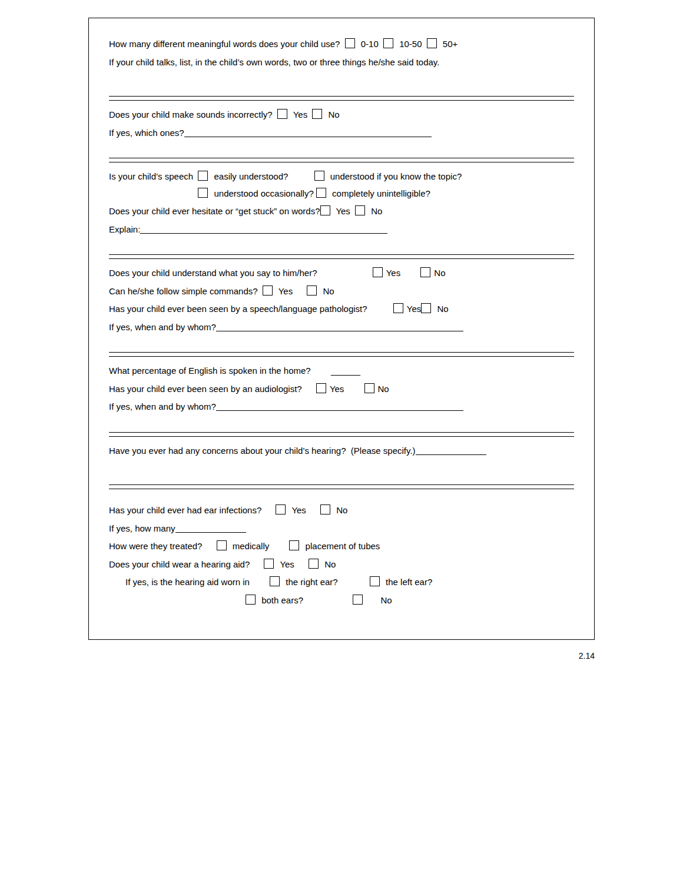How many different meaningful words does your child use? 0-10 10-50 50+ If your child talks, list, in the child’s own words, two or three things he/she said today.
Does your child make sounds incorrectly? Yes No If yes, which ones?
Is your child’s speech easily understood? understood if you know the topic? understood occasionally? completely unintelligible? Does your child ever hesitate or “get stuck” on words? Yes No Explain:
Does your child understand what you say to him/her? Yes No Can he/she follow simple commands? Yes No Has your child ever been seen by a speech/language pathologist? Yes No If yes, when and by whom?
What percentage of English is spoken in the home? ______ Has your child ever been seen by an audiologist? Yes No If yes, when and by whom?
Have you ever had any concerns about your child’s hearing? (Please specify.)
Has your child ever had ear infections? Yes No If yes, how many How were they treated? medically placement of tubes Does your child wear a hearing aid? Yes No If yes, is the hearing aid worn in the right ear? the left ear? both ears? No
2.14